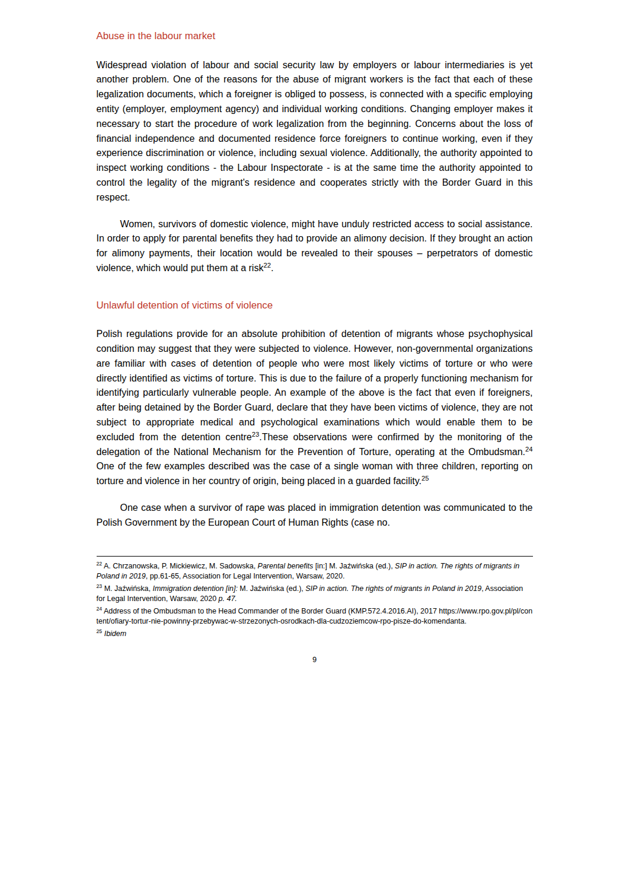Abuse in the labour market
Widespread violation of labour and social security law by employers or labour intermediaries is yet another problem. One of the reasons for the abuse of migrant workers is the fact that each of these legalization documents, which a foreigner is obliged to possess, is connected with a specific employing entity (employer, employment agency) and individual working conditions. Changing employer makes it necessary to start the procedure of work legalization from the beginning. Concerns about the loss of financial independence and documented residence force foreigners to continue working, even if they experience discrimination or violence, including sexual violence. Additionally, the authority appointed to inspect working conditions - the Labour Inspectorate - is at the same time the authority appointed to control the legality of the migrant's residence and cooperates strictly with the Border Guard in this respect.
Women, survivors of domestic violence, might have unduly restricted access to social assistance. In order to apply for parental benefits they had to provide an alimony decision. If they brought an action for alimony payments, their location would be revealed to their spouses – perpetrators of domestic violence, which would put them at a risk22.
Unlawful detention of victims of violence
Polish regulations provide for an absolute prohibition of detention of migrants whose psychophysical condition may suggest that they were subjected to violence. However, non-governmental organizations are familiar with cases of detention of people who were most likely victims of torture or who were directly identified as victims of torture. This is due to the failure of a properly functioning mechanism for identifying particularly vulnerable people. An example of the above is the fact that even if foreigners, after being detained by the Border Guard, declare that they have been victims of violence, they are not subject to appropriate medical and psychological examinations which would enable them to be excluded from the detention centre23.These observations were confirmed by the monitoring of the delegation of the National Mechanism for the Prevention of Torture, operating at the Ombudsman.24 One of the few examples described was the case of a single woman with three children, reporting on torture and violence in her country of origin, being placed in a guarded facility.25
One case when a survivor of rape was placed in immigration detention was communicated to the Polish Government by the European Court of Human Rights (case no.
22 A. Chrzanowska, P. Mickiewicz, M. Sadowska, Parental benefits [in:] M. Jaźwińska (ed.), SIP in action. The rights of migrants in Poland in 2019, pp.61-65, Association for Legal Intervention, Warsaw, 2020.
23 M. Jaźwińska, Immigration detention [in]: M. Jaźwińska (ed.), SIP in action. The rights of migrants in Poland in 2019, Association for Legal Intervention, Warsaw, 2020 p. 47.
24 Address of the Ombudsman to the Head Commander of the Border Guard (KMP.572.4.2016.AI), 2017 https://www.rpo.gov.pl/pl/content/ofiary-tortur-nie-powinny-przebywac-w-strzezonych-osrodkach-dla-cudzoziemcow-rpo-pisze-do-komendanta.
25 Ibidem
9